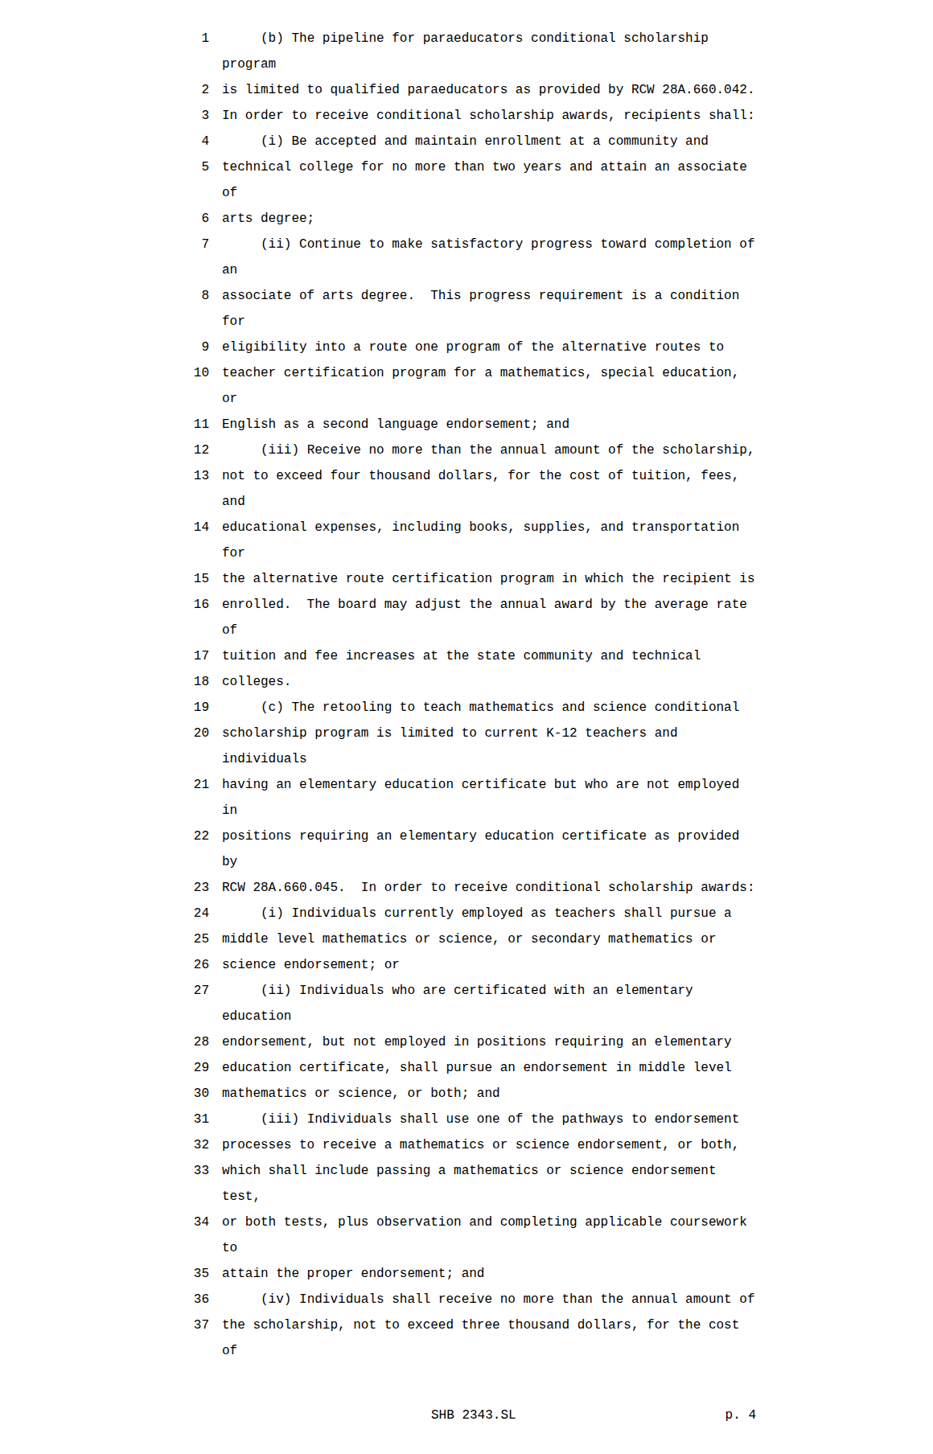(b) The pipeline for paraeducators conditional scholarship program
is limited to qualified paraeducators as provided by RCW 28A.660.042.
In order to receive conditional scholarship awards, recipients shall:
(i) Be accepted and maintain enrollment at a community and
technical college for no more than two years and attain an associate of
arts degree;
(ii) Continue to make satisfactory progress toward completion of an
associate of arts degree. This progress requirement is a condition for
eligibility into a route one program of the alternative routes to
teacher certification program for a mathematics, special education, or
English as a second language endorsement; and
(iii) Receive no more than the annual amount of the scholarship,
not to exceed four thousand dollars, for the cost of tuition, fees, and
educational expenses, including books, supplies, and transportation for
the alternative route certification program in which the recipient is
enrolled. The board may adjust the annual award by the average rate of
tuition and fee increases at the state community and technical
colleges.
(c) The retooling to teach mathematics and science conditional
scholarship program is limited to current K-12 teachers and individuals
having an elementary education certificate but who are not employed in
positions requiring an elementary education certificate as provided by
RCW 28A.660.045. In order to receive conditional scholarship awards:
(i) Individuals currently employed as teachers shall pursue a
middle level mathematics or science, or secondary mathematics or
science endorsement; or
(ii) Individuals who are certificated with an elementary education
endorsement, but not employed in positions requiring an elementary
education certificate, shall pursue an endorsement in middle level
mathematics or science, or both; and
(iii) Individuals shall use one of the pathways to endorsement
processes to receive a mathematics or science endorsement, or both,
which shall include passing a mathematics or science endorsement test,
or both tests, plus observation and completing applicable coursework to
attain the proper endorsement; and
(iv) Individuals shall receive no more than the annual amount of
the scholarship, not to exceed three thousand dollars, for the cost of
SHB 2343.SL
p. 4